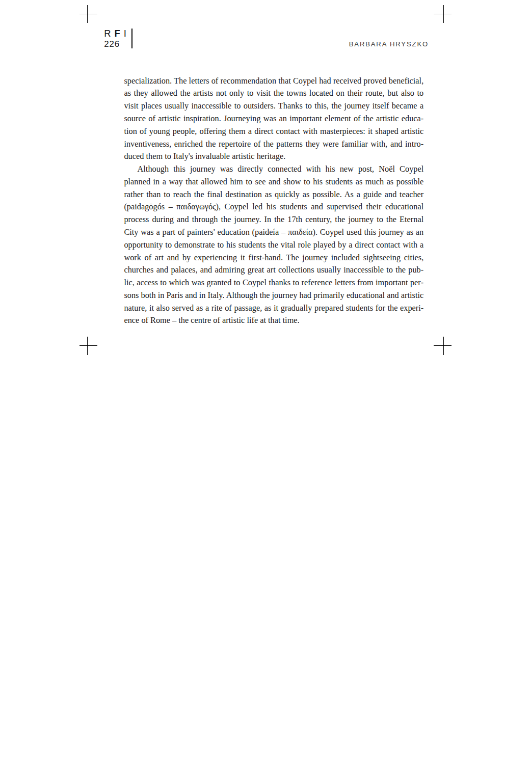R F I 226
Barbara Hryszko
specialization. The letters of recommendation that Coypel had received proved beneficial, as they allowed the artists not only to visit the towns located on their route, but also to visit places usually inaccessible to outsiders. Thanks to this, the journey itself became a source of artistic inspiration. Journeying was an important element of the artistic education of young people, offering them a direct contact with masterpieces: it shaped artistic inventiveness, enriched the repertoire of the patterns they were familiar with, and introduced them to Italy's invaluable artistic heritage.
Although this journey was directly connected with his new post, Noël Coypel planned in a way that allowed him to see and show to his students as much as possible rather than to reach the final destination as quickly as possible. As a guide and teacher (paidagōgós – παιδαγωγός), Coypel led his students and supervised their educational process during and through the journey. In the 17th century, the journey to the Eternal City was a part of painters' education (paideía – παιδεία). Coypel used this journey as an opportunity to demonstrate to his students the vital role played by a direct contact with a work of art and by experiencing it first-hand. The journey included sightseeing cities, churches and palaces, and admiring great art collections usually inaccessible to the public, access to which was granted to Coypel thanks to reference letters from important persons both in Paris and in Italy. Although the journey had primarily educational and artistic nature, it also served as a rite of passage, as it gradually prepared students for the experience of Rome – the centre of artistic life at that time.